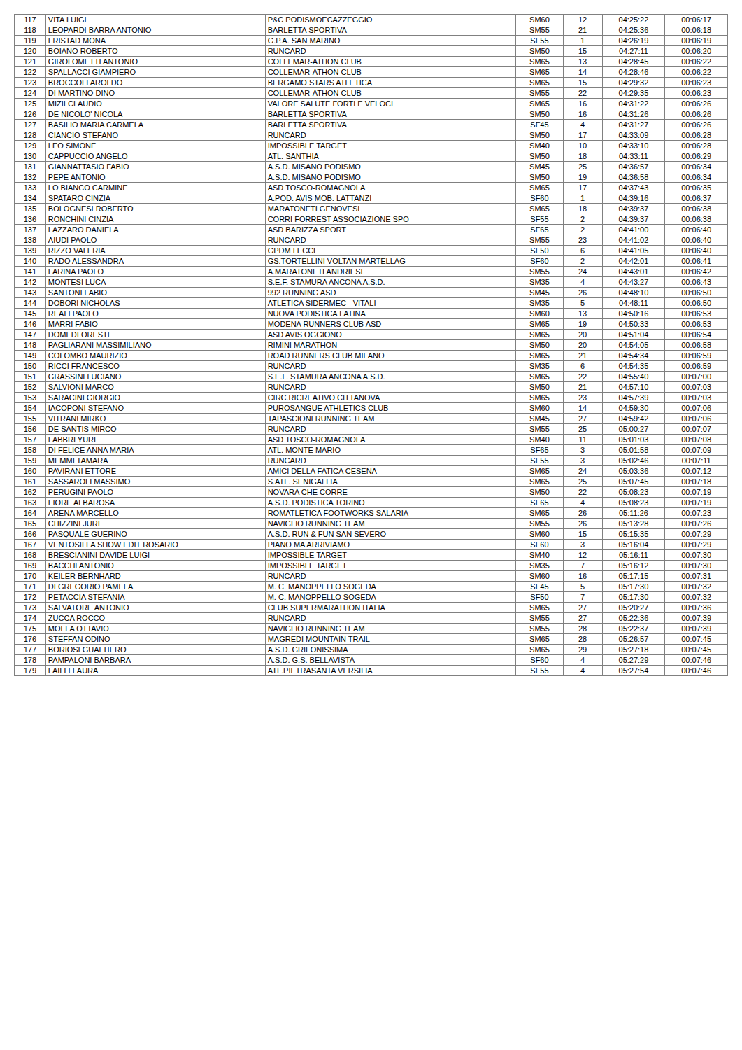| 117 | VITA LUIGI | P&C PODISMOECAZZEGGIO | SM60 | 12 | 04:25:22 | 00:06:17 |
| 118 | LEOPARDI BARRA ANTONIO | BARLETTA SPORTIVA | SM55 | 21 | 04:25:36 | 00:06:18 |
| 119 | FRISTAD MONA | G.P.A. SAN MARINO | SF55 | 1 | 04:26:19 | 00:06:19 |
| 120 | BOIANO ROBERTO | RUNCARD | SM50 | 15 | 04:27:11 | 00:06:20 |
| 121 | GIROLOMETTI ANTONIO | COLLEMAR-ATHON CLUB | SM65 | 13 | 04:28:45 | 00:06:22 |
| 122 | SPALLACCI GIAMPIERO | COLLEMAR-ATHON CLUB | SM65 | 14 | 04:28:46 | 00:06:22 |
| 123 | BROCCOLI AROLDO | BERGAMO STARS ATLETICA | SM65 | 15 | 04:29:32 | 00:06:23 |
| 124 | DI MARTINO DINO | COLLEMAR-ATHON CLUB | SM55 | 22 | 04:29:35 | 00:06:23 |
| 125 | MIZII CLAUDIO | VALORE SALUTE FORTI E VELOCI | SM65 | 16 | 04:31:22 | 00:06:26 |
| 126 | DE NICOLO' NICOLA | BARLETTA SPORTIVA | SM50 | 16 | 04:31:26 | 00:06:26 |
| 127 | BASILIO MARIA CARMELA | BARLETTA SPORTIVA | SF45 | 4 | 04:31:27 | 00:06:26 |
| 128 | CIANCIO STEFANO | RUNCARD | SM50 | 17 | 04:33:09 | 00:06:28 |
| 129 | LEO SIMONE | IMPOSSIBLE TARGET | SM40 | 10 | 04:33:10 | 00:06:28 |
| 130 | CAPPUCCIO ANGELO | ATL. SANTHIA | SM50 | 18 | 04:33:11 | 00:06:29 |
| 131 | GIANNATTASIO FABIO | A.S.D. MISANO PODISMO | SM45 | 25 | 04:36:57 | 00:06:34 |
| 132 | PEPE ANTONIO | A.S.D. MISANO PODISMO | SM50 | 19 | 04:36:58 | 00:06:34 |
| 133 | LO BIANCO CARMINE | ASD TOSCO-ROMAGNOLA | SM65 | 17 | 04:37:43 | 00:06:35 |
| 134 | SPATARO CINZIA | A.POD. AVIS MOB. LATTANZI | SF60 | 1 | 04:39:16 | 00:06:37 |
| 135 | BOLOGNESI ROBERTO | MARATONETI GENOVESI | SM65 | 18 | 04:39:37 | 00:06:38 |
| 136 | RONCHINI CINZIA | CORRI FORREST ASSOCIAZIONE SPO | SF55 | 2 | 04:39:37 | 00:06:38 |
| 137 | LAZZARO DANIELA | ASD BARIZZA SPORT | SF65 | 2 | 04:41:00 | 00:06:40 |
| 138 | AIUDI PAOLO | RUNCARD | SM55 | 23 | 04:41:02 | 00:06:40 |
| 139 | RIZZO VALERIA | GPDM LECCE | SF50 | 6 | 04:41:05 | 00:06:40 |
| 140 | RADO ALESSANDRA | GS.TORTELLINI VOLTAN MARTELLAG | SF60 | 2 | 04:42:01 | 00:06:41 |
| 141 | FARINA PAOLO | A.MARATONETI ANDRIESI | SM55 | 24 | 04:43:01 | 00:06:42 |
| 142 | MONTESI LUCA | S.E.F. STAMURA ANCONA A.S.D. | SM35 | 4 | 04:43:27 | 00:06:43 |
| 143 | SANTONI FABIO | 992 RUNNING ASD | SM45 | 26 | 04:48:10 | 00:06:50 |
| 144 | DOBORI NICHOLAS | ATLETICA SIDERMEC - VITALI | SM35 | 5 | 04:48:11 | 00:06:50 |
| 145 | REALI PAOLO | NUOVA PODISTICA LATINA | SM60 | 13 | 04:50:16 | 00:06:53 |
| 146 | MARRI FABIO | MODENA RUNNERS CLUB ASD | SM65 | 19 | 04:50:33 | 00:06:53 |
| 147 | DOMEDI ORESTE | ASD AVIS OGGIONO | SM65 | 20 | 04:51:04 | 00:06:54 |
| 148 | PAGLIARANI MASSIMILIANO | RIMINI MARATHON | SM50 | 20 | 04:54:05 | 00:06:58 |
| 149 | COLOMBO MAURIZIO | ROAD RUNNERS CLUB MILANO | SM65 | 21 | 04:54:34 | 00:06:59 |
| 150 | RICCI FRANCESCO | RUNCARD | SM35 | 6 | 04:54:35 | 00:06:59 |
| 151 | GRASSINI LUCIANO | S.E.F. STAMURA ANCONA A.S.D. | SM65 | 22 | 04:55:40 | 00:07:00 |
| 152 | SALVIONI MARCO | RUNCARD | SM50 | 21 | 04:57:10 | 00:07:03 |
| 153 | SARACINI GIORGIO | CIRC.RICREATIVO CITTANOVA | SM65 | 23 | 04:57:39 | 00:07:03 |
| 154 | IACOPONI STEFANO | PUROSANGUE ATHLETICS CLUB | SM60 | 14 | 04:59:30 | 00:07:06 |
| 155 | VITRANI MIRKO | TAPASCIONI RUNNING TEAM | SM45 | 27 | 04:59:42 | 00:07:06 |
| 156 | DE SANTIS MIRCO | RUNCARD | SM55 | 25 | 05:00:27 | 00:07:07 |
| 157 | FABBRI YURI | ASD TOSCO-ROMAGNOLA | SM40 | 11 | 05:01:03 | 00:07:08 |
| 158 | DI FELICE ANNA MARIA | ATL. MONTE MARIO | SF65 | 3 | 05:01:58 | 00:07:09 |
| 159 | MEMMI TAMARA | RUNCARD | SF55 | 3 | 05:02:46 | 00:07:11 |
| 160 | PAVIRANI ETTORE | AMICI DELLA FATICA CESENA | SM65 | 24 | 05:03:36 | 00:07:12 |
| 161 | SASSAROLI MASSIMO | S.ATL. SENIGALLIA | SM65 | 25 | 05:07:45 | 00:07:18 |
| 162 | PERUGINI PAOLO | NOVARA CHE CORRE | SM50 | 22 | 05:08:23 | 00:07:19 |
| 163 | FIORE ALBAROSA | A.S.D. PODISTICA TORINO | SF65 | 4 | 05:08:23 | 00:07:19 |
| 164 | ARENA MARCELLO | ROMATLETICA FOOTWORKS SALARIA | SM65 | 26 | 05:11:26 | 00:07:23 |
| 165 | CHIZZINI JURI | NAVIGLIO RUNNING TEAM | SM55 | 26 | 05:13:28 | 00:07:26 |
| 166 | PASQUALE GUERINO | A.S.D. RUN & FUN SAN SEVERO | SM60 | 15 | 05:15:35 | 00:07:29 |
| 167 | VENTOSILLA SHOW EDIT ROSARIO | PIANO MA ARRIVIAMO | SF60 | 3 | 05:16:04 | 00:07:29 |
| 168 | BRESCIANINI DAVIDE LUIGI | IMPOSSIBLE TARGET | SM40 | 12 | 05:16:11 | 00:07:30 |
| 169 | BACCHI ANTONIO | IMPOSSIBLE TARGET | SM35 | 7 | 05:16:12 | 00:07:30 |
| 170 | KEILER BERNHARD | RUNCARD | SM60 | 16 | 05:17:15 | 00:07:31 |
| 171 | DI GREGORIO PAMELA | M. C. MANOPPELLO SOGEDA | SF45 | 5 | 05:17:30 | 00:07:32 |
| 172 | PETACCIA STEFANIA | M. C. MANOPPELLO SOGEDA | SF50 | 7 | 05:17:30 | 00:07:32 |
| 173 | SALVATORE ANTONIO | CLUB SUPERMARATHON ITALIA | SM65 | 27 | 05:20:27 | 00:07:36 |
| 174 | ZUCCA ROCCO | RUNCARD | SM55 | 27 | 05:22:36 | 00:07:39 |
| 175 | MOFFA OTTAVIO | NAVIGLIO RUNNING TEAM | SM55 | 28 | 05:22:37 | 00:07:39 |
| 176 | STEFFAN ODINO | MAGREDI MOUNTAIN TRAIL | SM65 | 28 | 05:26:57 | 00:07:45 |
| 177 | BORIOSI GUALTIERO | A.S.D. GRIFONISSIMA | SM65 | 29 | 05:27:18 | 00:07:45 |
| 178 | PAMPALONI BARBARA | A.S.D. G.S. BELLAVISTA | SF60 | 4 | 05:27:29 | 00:07:46 |
| 179 | FAILLI LAURA | ATL.PIETRASANTA VERSILIA | SF55 | 4 | 05:27:54 | 00:07:46 |